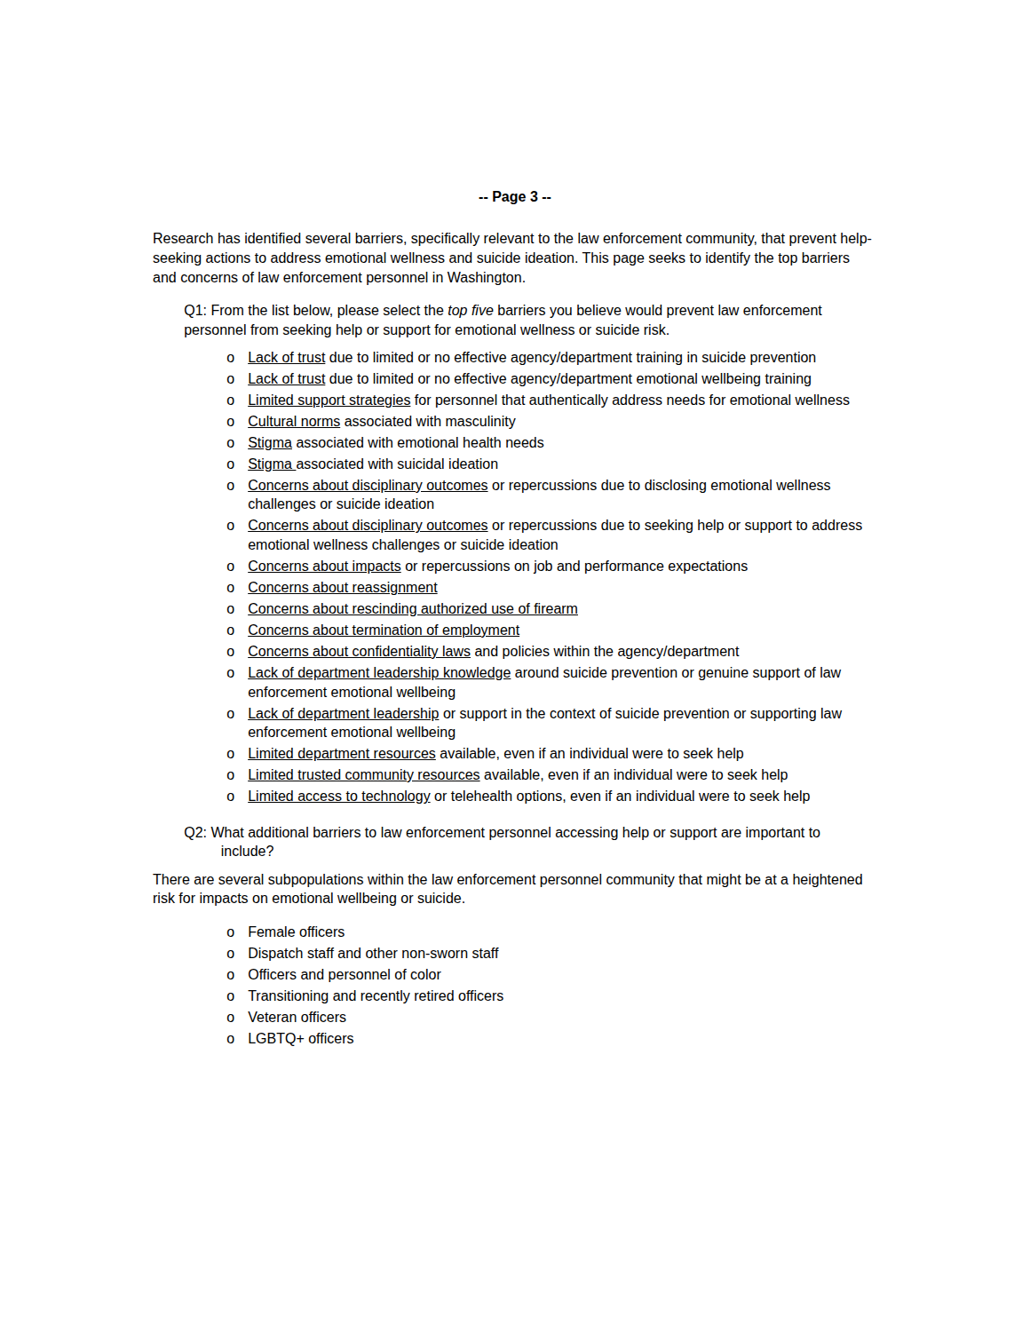-- Page 3 --
Research has identified several barriers, specifically relevant to the law enforcement community, that prevent help-seeking actions to address emotional wellness and suicide ideation. This page seeks to identify the top barriers and concerns of law enforcement personnel in Washington.
Q1: From the list below, please select the top five barriers you believe would prevent law enforcement personnel from seeking help or support for emotional wellness or suicide risk.
Lack of trust due to limited or no effective agency/department training in suicide prevention
Lack of trust due to limited or no effective agency/department emotional wellbeing training
Limited support strategies for personnel that authentically address needs for emotional wellness
Cultural norms associated with masculinity
Stigma associated with emotional health needs
Stigma associated with suicidal ideation
Concerns about disciplinary outcomes or repercussions due to disclosing emotional wellness challenges or suicide ideation
Concerns about disciplinary outcomes or repercussions due to seeking help or support to address emotional wellness challenges or suicide ideation
Concerns about impacts or repercussions on job and performance expectations
Concerns about reassignment
Concerns about rescinding authorized use of firearm
Concerns about termination of employment
Concerns about confidentiality laws and policies within the agency/department
Lack of department leadership knowledge around suicide prevention or genuine support of law enforcement emotional wellbeing
Lack of department leadership or support in the context of suicide prevention or supporting law enforcement emotional wellbeing
Limited department resources available, even if an individual were to seek help
Limited trusted community resources available, even if an individual were to seek help
Limited access to technology or telehealth options, even if an individual were to seek help
Q2: What additional barriers to law enforcement personnel accessing help or support are important to include?
There are several subpopulations within the law enforcement personnel community that might be at a heightened risk for impacts on emotional wellbeing or suicide.
Female officers
Dispatch staff and other non-sworn staff
Officers and personnel of color
Transitioning and recently retired officers
Veteran officers
LGBTQ+ officers